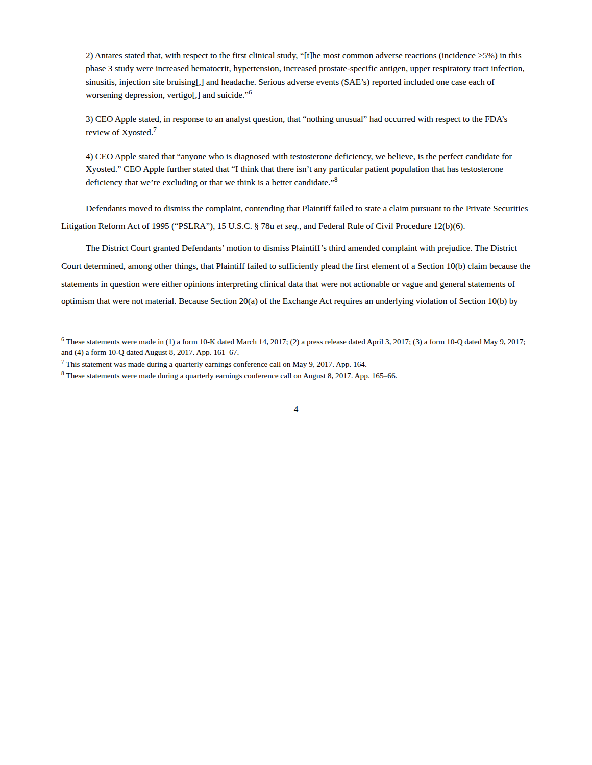2) Antares stated that, with respect to the first clinical study, “[t]he most common adverse reactions (incidence ≥5%) in this phase 3 study were increased hematocrit, hypertension, increased prostate-specific antigen, upper respiratory tract infection, sinusitis, injection site bruising[,] and headache. Serious adverse events (SAE’s) reported included one case each of worsening depression, vertigo[,] and suicide.”6
3) CEO Apple stated, in response to an analyst question, that “nothing unusual” had occurred with respect to the FDA’s review of Xyosted.7
4) CEO Apple stated that “anyone who is diagnosed with testosterone deficiency, we believe, is the perfect candidate for Xyosted.” CEO Apple further stated that “I think that there isn’t any particular patient population that has testosterone deficiency that we’re excluding or that we think is a better candidate.”8
Defendants moved to dismiss the complaint, contending that Plaintiff failed to state a claim pursuant to the Private Securities Litigation Reform Act of 1995 (“PSLRA”), 15 U.S.C. § 78u et seq., and Federal Rule of Civil Procedure 12(b)(6).
The District Court granted Defendants’ motion to dismiss Plaintiff’s third amended complaint with prejudice. The District Court determined, among other things, that Plaintiff failed to sufficiently plead the first element of a Section 10(b) claim because the statements in question were either opinions interpreting clinical data that were not actionable or vague and general statements of optimism that were not material. Because Section 20(a) of the Exchange Act requires an underlying violation of Section 10(b) by
6 These statements were made in (1) a form 10-K dated March 14, 2017; (2) a press release dated April 3, 2017; (3) a form 10-Q dated May 9, 2017; and (4) a form 10-Q dated August 8, 2017. App. 161–67.
7 This statement was made during a quarterly earnings conference call on May 9, 2017. App. 164.
8 These statements were made during a quarterly earnings conference call on August 8, 2017. App. 165–66.
4